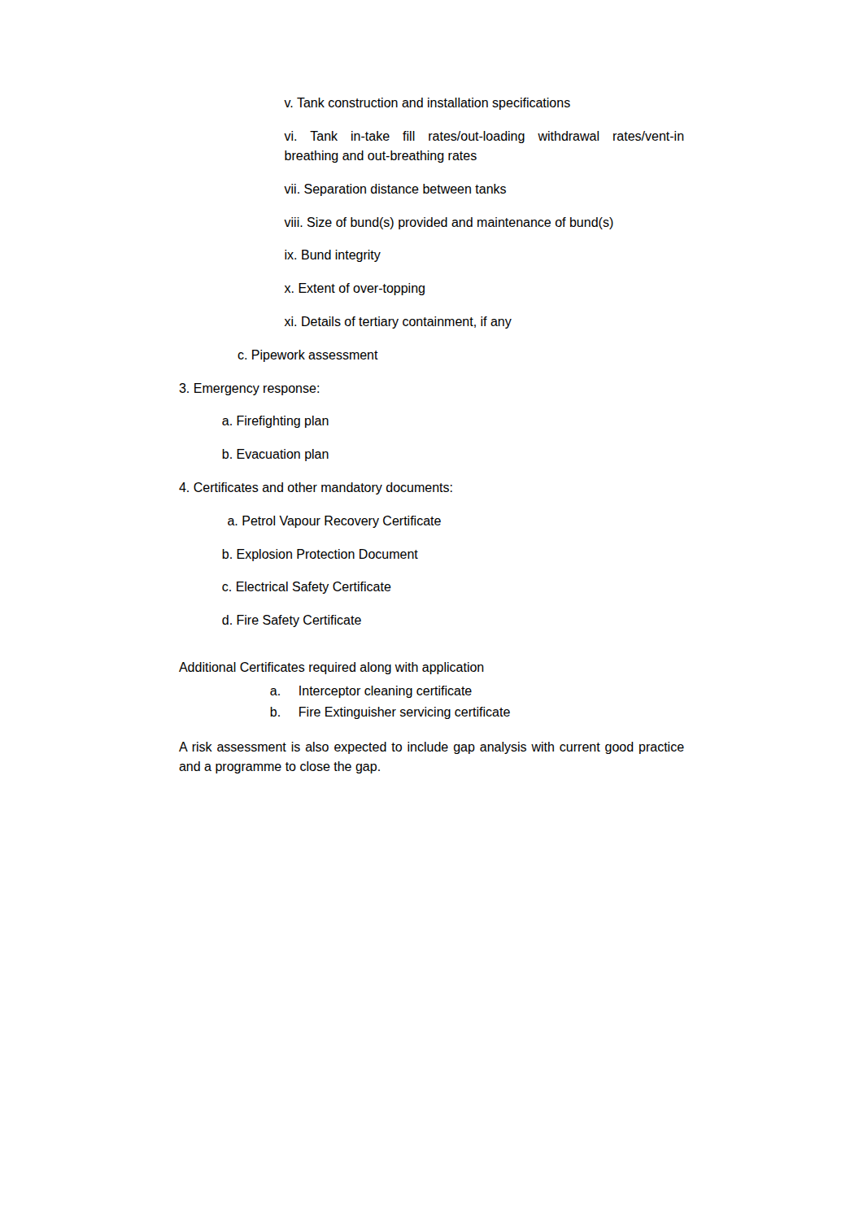v. Tank construction and installation specifications
vi. Tank in-take fill rates/out-loading withdrawal rates/vent-in breathing and out-breathing rates
vii. Separation distance between tanks
viii. Size of bund(s) provided and maintenance of bund(s)
ix. Bund integrity
x. Extent of over-topping
xi. Details of tertiary containment, if any
c. Pipework assessment
3. Emergency response:
a. Firefighting plan
b. Evacuation plan
4. Certificates and other mandatory documents:
a. Petrol Vapour Recovery Certificate
b. Explosion Protection Document
c. Electrical Safety Certificate
d. Fire Safety Certificate
Additional Certificates required along with application
Interceptor cleaning certificate
Fire Extinguisher servicing certificate
A risk assessment is also expected to include gap analysis with current good practice and a programme to close the gap.